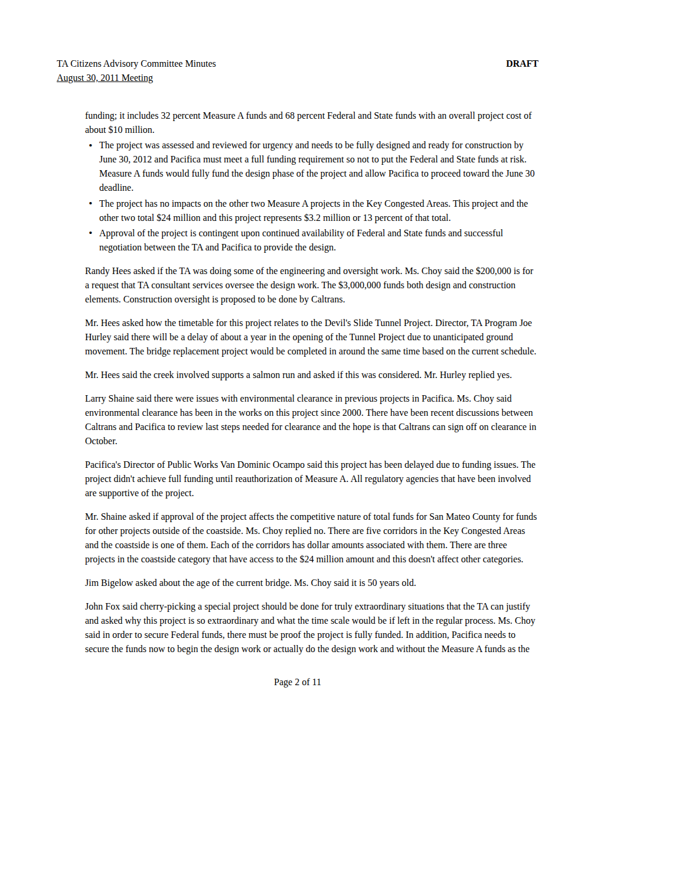TA Citizens Advisory Committee Minutes August 30, 2011 Meeting
DRAFT
funding; it includes 32 percent Measure A funds and 68 percent Federal and State funds with an overall project cost of about $10 million.
The project was assessed and reviewed for urgency and needs to be fully designed and ready for construction by June 30, 2012 and Pacifica must meet a full funding requirement so not to put the Federal and State funds at risk. Measure A funds would fully fund the design phase of the project and allow Pacifica to proceed toward the June 30 deadline.
The project has no impacts on the other two Measure A projects in the Key Congested Areas. This project and the other two total $24 million and this project represents $3.2 million or 13 percent of that total.
Approval of the project is contingent upon continued availability of Federal and State funds and successful negotiation between the TA and Pacifica to provide the design.
Randy Hees asked if the TA was doing some of the engineering and oversight work. Ms. Choy said the $200,000 is for a request that TA consultant services oversee the design work. The $3,000,000 funds both design and construction elements. Construction oversight is proposed to be done by Caltrans.
Mr. Hees asked how the timetable for this project relates to the Devil's Slide Tunnel Project. Director, TA Program Joe Hurley said there will be a delay of about a year in the opening of the Tunnel Project due to unanticipated ground movement. The bridge replacement project would be completed in around the same time based on the current schedule.
Mr. Hees said the creek involved supports a salmon run and asked if this was considered. Mr. Hurley replied yes.
Larry Shaine said there were issues with environmental clearance in previous projects in Pacifica. Ms. Choy said environmental clearance has been in the works on this project since 2000. There have been recent discussions between Caltrans and Pacifica to review last steps needed for clearance and the hope is that Caltrans can sign off on clearance in October.
Pacifica's Director of Public Works Van Dominic Ocampo said this project has been delayed due to funding issues. The project didn't achieve full funding until reauthorization of Measure A. All regulatory agencies that have been involved are supportive of the project.
Mr. Shaine asked if approval of the project affects the competitive nature of total funds for San Mateo County for funds for other projects outside of the coastside. Ms. Choy replied no. There are five corridors in the Key Congested Areas and the coastside is one of them. Each of the corridors has dollar amounts associated with them. There are three projects in the coastside category that have access to the $24 million amount and this doesn't affect other categories.
Jim Bigelow asked about the age of the current bridge. Ms. Choy said it is 50 years old.
John Fox said cherry-picking a special project should be done for truly extraordinary situations that the TA can justify and asked why this project is so extraordinary and what the time scale would be if left in the regular process. Ms. Choy said in order to secure Federal funds, there must be proof the project is fully funded. In addition, Pacifica needs to secure the funds now to begin the design work or actually do the design work and without the Measure A funds as the
Page 2 of 11